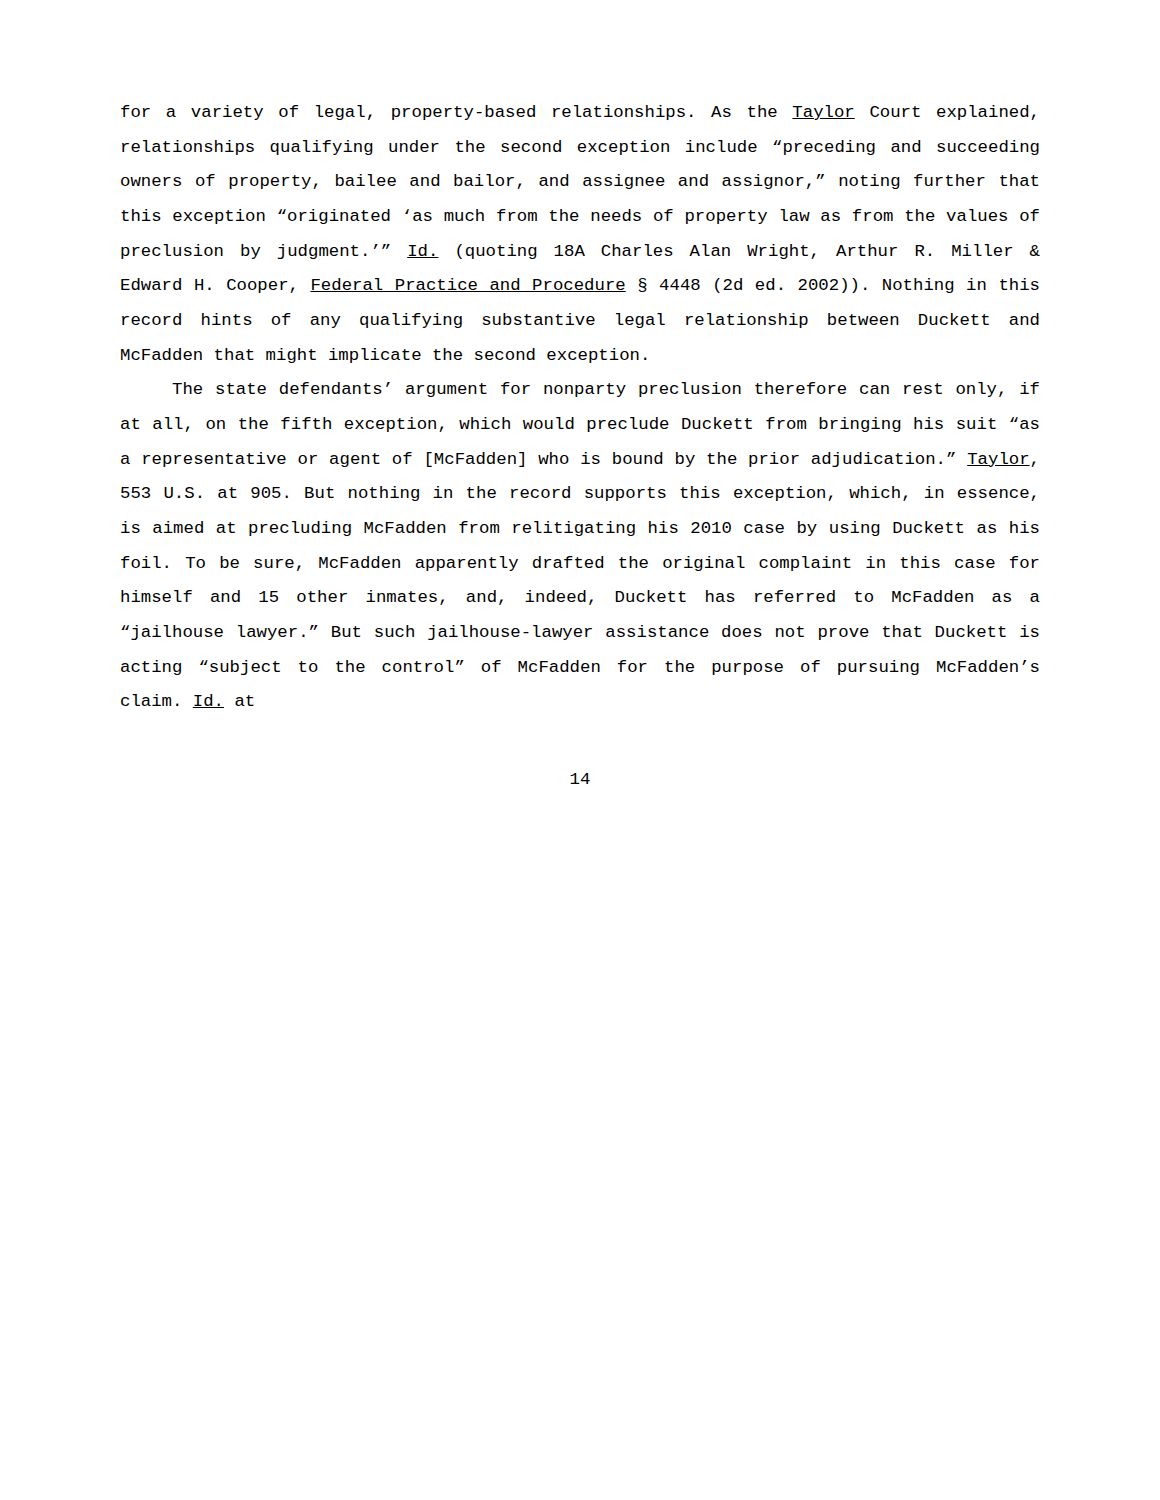for a variety of legal, property-based relationships. As the Taylor Court explained, relationships qualifying under the second exception include “preceding and succeeding owners of property, bailee and bailor, and assignee and assignor,” noting further that this exception “originated ‘as much from the needs of property law as from the values of preclusion by judgment.’” Id. (quoting 18A Charles Alan Wright, Arthur R. Miller & Edward H. Cooper, Federal Practice and Procedure § 4448 (2d ed. 2002)). Nothing in this record hints of any qualifying substantive legal relationship between Duckett and McFadden that might implicate the second exception.
The state defendants’ argument for nonparty preclusion therefore can rest only, if at all, on the fifth exception, which would preclude Duckett from bringing his suit “as a representative or agent of [McFadden] who is bound by the prior adjudication.” Taylor, 553 U.S. at 905. But nothing in the record supports this exception, which, in essence, is aimed at precluding McFadden from relitigating his 2010 case by using Duckett as his foil. To be sure, McFadden apparently drafted the original complaint in this case for himself and 15 other inmates, and, indeed, Duckett has referred to McFadden as a “jailhouse lawyer.” But such jailhouse-lawyer assistance does not prove that Duckett is acting “subject to the control” of McFadden for the purpose of pursuing McFadden’s claim. Id. at
14